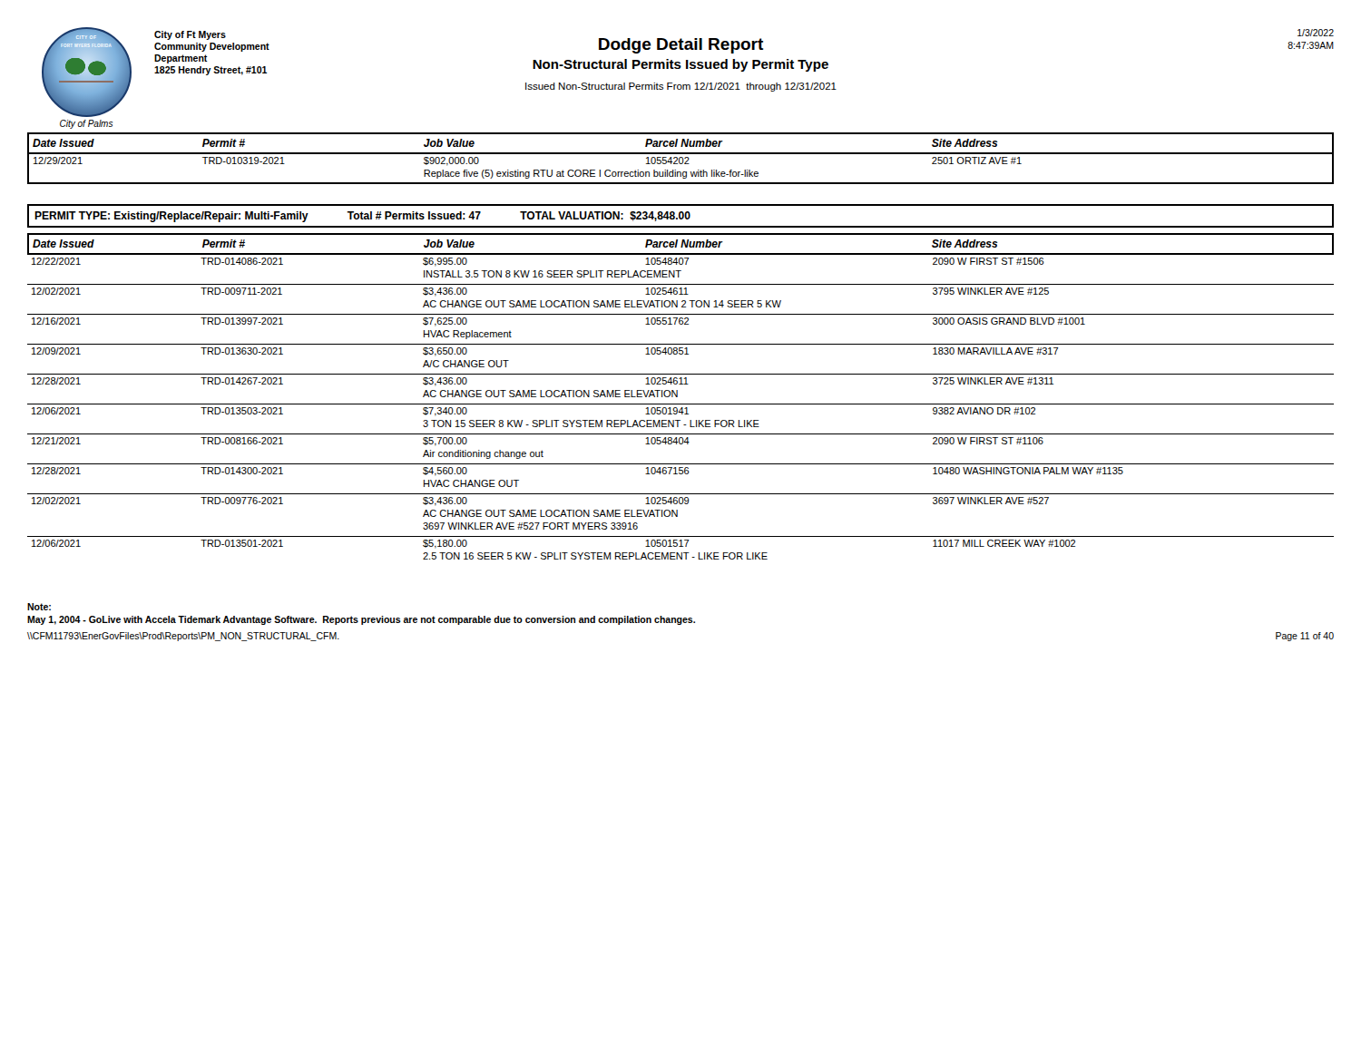City of Palms
City of Ft Myers
Community Development
Department
1825 Hendry Street, #101
1/3/2022
8:47:39AM
Dodge Detail Report
Non-Structural Permits Issued by Permit Type
Issued Non-Structural Permits From 12/1/2021 through 12/31/2021
| Date Issued | Permit # | Job Value | Parcel Number | Site Address |
| 12/29/2021 | TRD-010319-2021 | $902,000.00 | 10554202 | 2501 ORTIZ AVE #1 |
| | | Replace five (5) existing RTU at CORE I Correction building with like-for-like |
PERMIT TYPE: Existing/Replace/Repair: Multi-Family Total # Permits Issued: 47 TOTAL VALUATION: $234,848.00
| Date Issued | Permit # | Job Value | Parcel Number | Site Address |
| 12/22/2021 | TRD-014086-2021 | $6,995.00 | 10548407 | 2090 W FIRST ST #1506 |
| | | INSTALL 3.5 TON 8 KW 16 SEER SPLIT REPLACEMENT |
| 12/02/2021 | TRD-009711-2021 | $3,436.00 | 10254611 | 3795 WINKLER AVE #125 |
| | | AC CHANGE OUT SAME LOCATION SAME ELEVATION 2 TON 14 SEER 5 KW |
| 12/16/2021 | TRD-013997-2021 | $7,625.00 | 10551762 | 3000 OASIS GRAND BLVD #1001 |
| | | HVAC Replacement |
| 12/09/2021 | TRD-013630-2021 | $3,650.00 | 10540851 | 1830 MARAVILLA AVE #317 |
| | | A/C CHANGE OUT |
| 12/28/2021 | TRD-014267-2021 | $3,436.00 | 10254611 | 3725 WINKLER AVE #1311 |
| | | AC CHANGE OUT SAME LOCATION SAME ELEVATION |
| 12/06/2021 | TRD-013503-2021 | $7,340.00 | 10501941 | 9382 AVIANO DR #102 |
| | | 3 TON 15 SEER 8 KW - SPLIT SYSTEM REPLACEMENT - LIKE FOR LIKE |
| 12/21/2021 | TRD-008166-2021 | $5,700.00 | 10548404 | 2090 W FIRST ST #1106 |
| | | Air conditioning change out |
| 12/28/2021 | TRD-014300-2021 | $4,560.00 | 10467156 | 10480 WASHINGTONIA PALM WAY #1135 |
| | | HVAC CHANGE OUT |
| 12/02/2021 | TRD-009776-2021 | $3,436.00 | 10254609 | 3697 WINKLER AVE #527 |
| | | AC CHANGE OUT SAME LOCATION SAME ELEVATION |
| | | 3697 WINKLER AVE #527 FORT MYERS 33916 |
| 12/06/2021 | TRD-013501-2021 | $5,180.00 | 10501517 | 11017 MILL CREEK WAY #1002 |
| | | 2.5 TON 16 SEER 5 KW - SPLIT SYSTEM REPLACEMENT - LIKE FOR LIKE |
Note:
May 1, 2004 - GoLive with Accela Tidemark Advantage Software. Reports previous are not comparable due to conversion and compilation changes.
\\CFM11793\EnerGovFiles\Prod\Reports\PM_NON_STRUCTURAL_CFM. Page 11 of 40